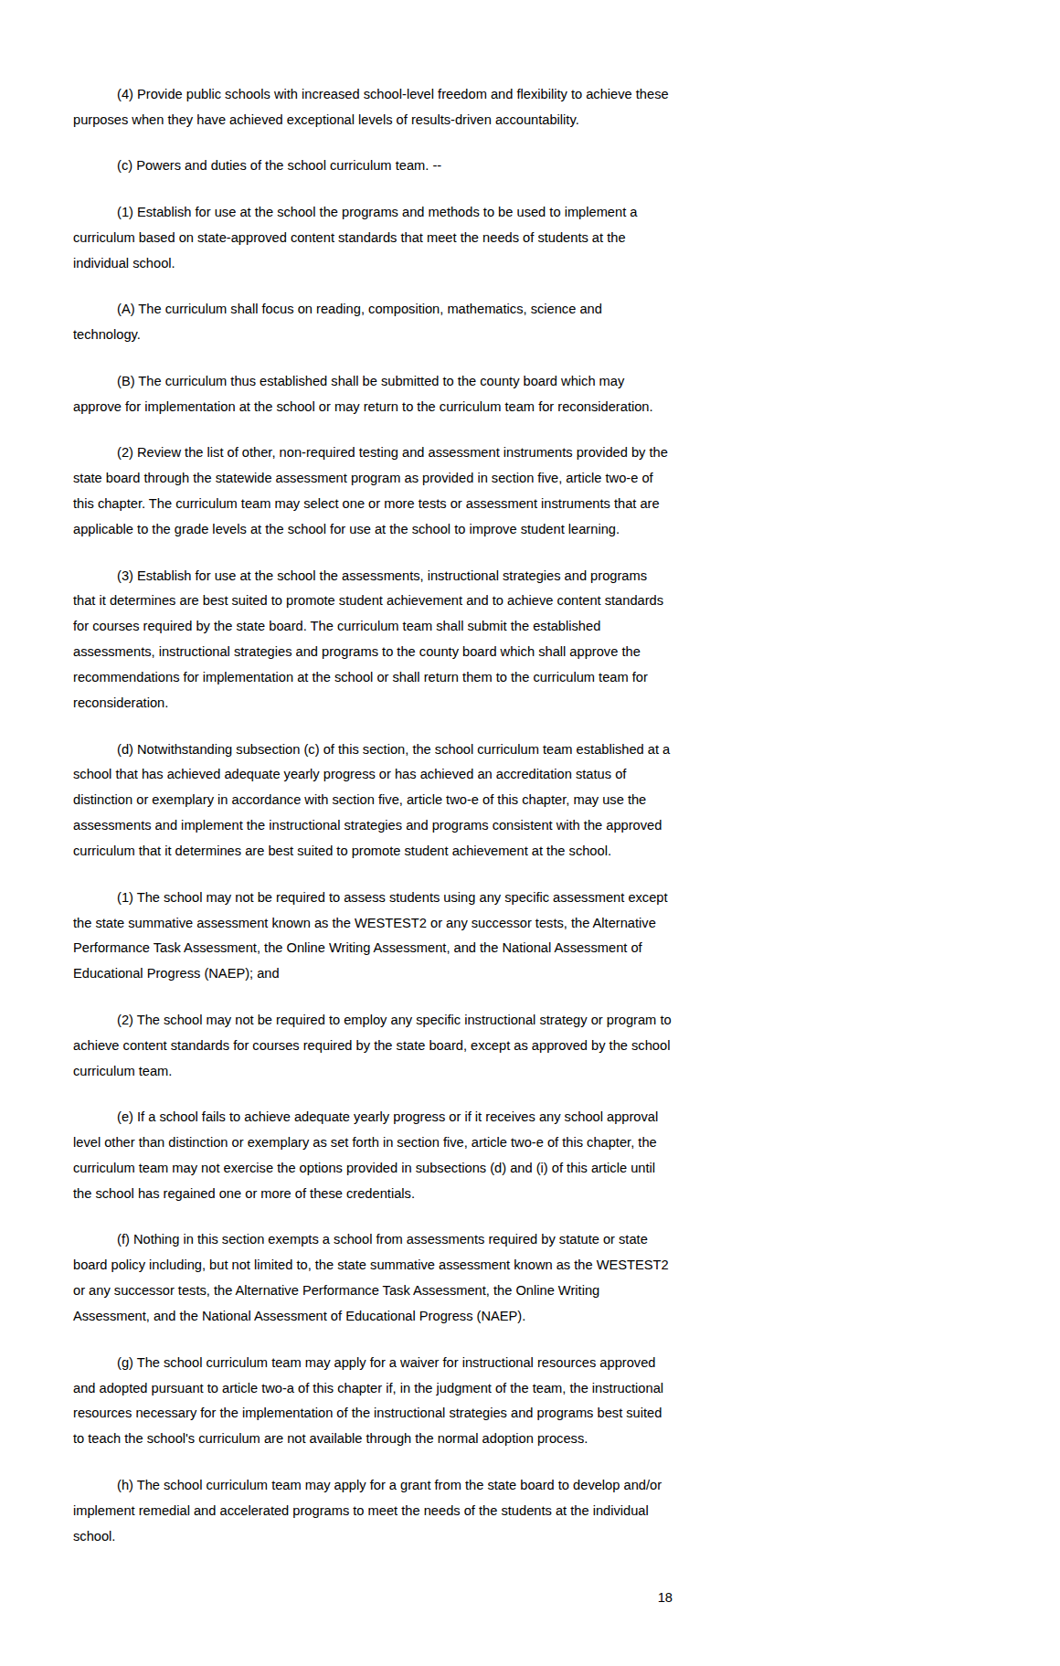(4) Provide public schools with increased school-level freedom and flexibility to achieve these purposes when they have achieved exceptional levels of results-driven accountability.
(c) Powers and duties of the school curriculum team. --
(1) Establish for use at the school the programs and methods to be used to implement a curriculum based on state-approved content standards that meet the needs of students at the individual school.
(A) The curriculum shall focus on reading, composition, mathematics, science and technology.
(B) The curriculum thus established shall be submitted to the county board which may approve for implementation at the school or may return to the curriculum team for reconsideration.
(2) Review the list of other, non-required testing and assessment instruments provided by the state board through the statewide assessment program as provided in section five, article two-e of this chapter. The curriculum team may select one or more tests or assessment instruments that are applicable to the grade levels at the school for use at the school to improve student learning.
(3) Establish for use at the school the assessments, instructional strategies and programs that it determines are best suited to promote student achievement and to achieve content standards for courses required by the state board. The curriculum team shall submit the established assessments, instructional strategies and programs to the county board which shall approve the recommendations for implementation at the school or shall return them to the curriculum team for reconsideration.
(d) Notwithstanding subsection (c) of this section, the school curriculum team established at a school that has achieved adequate yearly progress or has achieved an accreditation status of distinction or exemplary in accordance with section five, article two-e of this chapter, may use the assessments and implement the instructional strategies and programs consistent with the approved curriculum that it determines are best suited to promote student achievement at the school.
(1) The school may not be required to assess students using any specific assessment except the state summative assessment known as the WESTEST2 or any successor tests, the Alternative Performance Task Assessment, the Online Writing Assessment, and the National Assessment of Educational Progress (NAEP); and
(2) The school may not be required to employ any specific instructional strategy or program to achieve content standards for courses required by the state board, except as approved by the school curriculum team.
(e) If a school fails to achieve adequate yearly progress or if it receives any school approval level other than distinction or exemplary as set forth in section five, article two-e of this chapter, the curriculum team may not exercise the options provided in subsections (d) and (i) of this article until the school has regained one or more of these credentials.
(f) Nothing in this section exempts a school from assessments required by statute or state board policy including, but not limited to, the state summative assessment known as the WESTEST2 or any successor tests, the Alternative Performance Task Assessment, the Online Writing Assessment, and the National Assessment of Educational Progress (NAEP).
(g) The school curriculum team may apply for a waiver for instructional resources approved and adopted pursuant to article two-a of this chapter if, in the judgment of the team, the instructional resources necessary for the implementation of the instructional strategies and programs best suited to teach the school's curriculum are not available through the normal adoption process.
(h) The school curriculum team may apply for a grant from the state board to develop and/or implement remedial and accelerated programs to meet the needs of the students at the individual school.
18